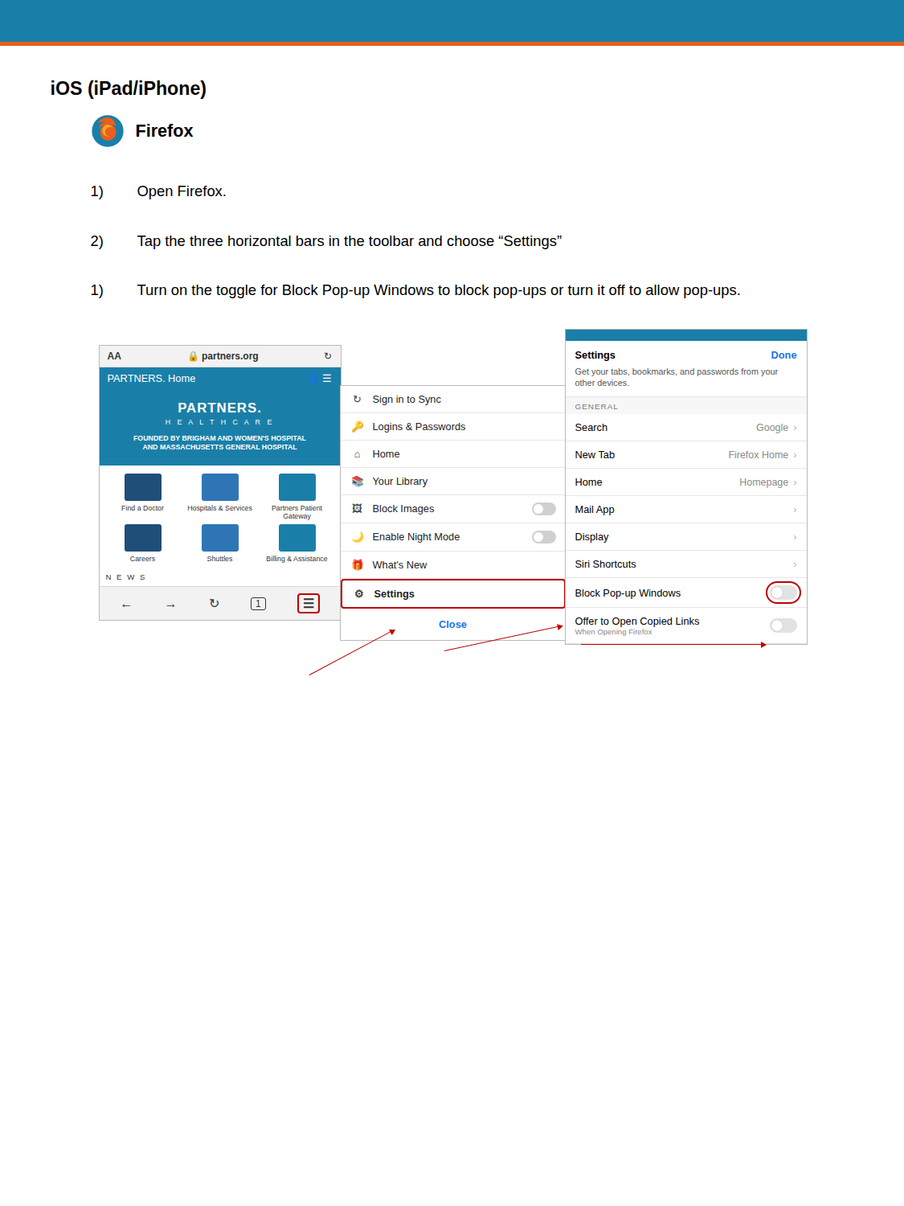iOS (iPad/iPhone)
Firefox
1) Open Firefox.
2) Tap the three horizontal bars in the toolbar and choose “Settings”
1) Turn on the toggle for Block Pop-up Windows to block pop-ups or turn it off to allow pop-ups.
AA 🔒 partners.org ↻
PARTNERS. Home 👤 ☰
PARTNERS.H E A L T H C A R E
FOUNDED BY BRIGHAM AND WOMEN'S HOSPITAL
AND MASSACHUSETTS GENERAL HOSPITAL
Find a Doctor
Hospitals & Services
Partners Patient Gateway
Careers
Shuttles
Billing & Assistance
N E W S
← → ↻ 1 ☰
↻Sign in to Sync
🔑Logins & Passwords
⌂Home
📚Your Library
🖼Block Images
🌙Enable Night Mode
🎁What's New
⚙Settings
Close
Settings Done
Get your tabs, bookmarks, and passwords from your other devices.
GENERAL
Search Google›
New Tab Firefox Home›
Home Homepage›
Mail App›
Display›
Siri Shortcuts›
Block Pop-up Windows
Offer to Open Copied LinksWhen Opening Firefox